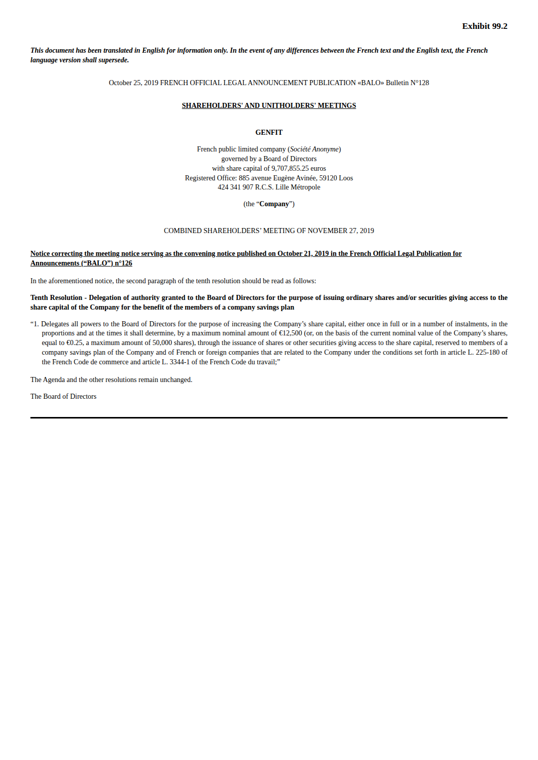Exhibit 99.2
This document has been translated in English for information only. In the event of any differences between the French text and the English text, the French language version shall supersede.
October 25, 2019 FRENCH OFFICIAL LEGAL ANNOUNCEMENT PUBLICATION «BALO» Bulletin N°128
SHAREHOLDERS' AND UNITHOLDERS' MEETINGS
GENFIT
French public limited company (Société Anonyme)
governed by a Board of Directors
with share capital of 9,707,855.25 euros
Registered Office: 885 avenue Eugène Avinée, 59120 Loos
424 341 907 R.C.S. Lille Métropole
(the “Company”)
COMBINED SHAREHOLDERS’ MEETING OF NOVEMBER 27, 2019
Notice correcting the meeting notice serving as the convening notice published on October 21, 2019 in the French Official Legal Publication for Announcements (“BALO”) n°126
In the aforementioned notice, the second paragraph of the tenth resolution should be read as follows:
Tenth Resolution - Delegation of authority granted to the Board of Directors for the purpose of issuing ordinary shares and/or securities giving access to the share capital of the Company for the benefit of the members of a company savings plan
“1. Delegates all powers to the Board of Directors for the purpose of increasing the Company’s share capital, either once in full or in a number of instalments, in the proportions and at the times it shall determine, by a maximum nominal amount of €12,500 (or, on the basis of the current nominal value of the Company’s shares, equal to €0.25, a maximum amount of 50,000 shares), through the issuance of shares or other securities giving access to the share capital, reserved to members of a company savings plan of the Company and of French or foreign companies that are related to the Company under the conditions set forth in article L. 225-180 of the French Code de commerce and article L. 3344-1 of the French Code du travail;”
The Agenda and the other resolutions remain unchanged.
The Board of Directors